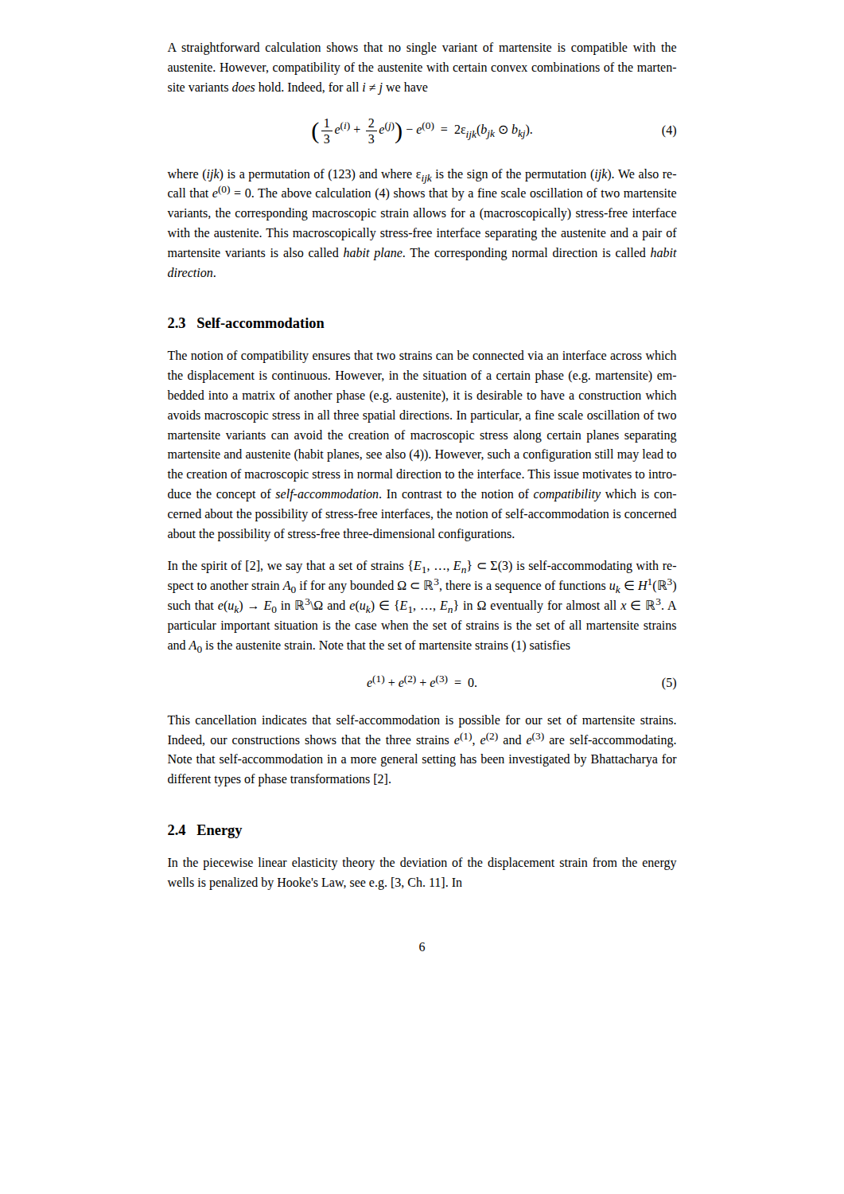A straightforward calculation shows that no single variant of martensite is compatible with the austenite. However, compatibility of the austenite with certain convex combinations of the martensite variants does hold. Indeed, for all i ≠ j we have
(13 e(i) + 23 e(j)) − e(0) = 2εijk(bjk ⊙ bkj).
(4)
where (ijk) is a permutation of (123) and where εijk is the sign of the permutation (ijk). We also recall that e(0) = 0. The above calculation (4) shows that by a fine scale oscillation of two martensite variants, the corresponding macroscopic strain allows for a (macroscopically) stress-free interface with the austenite. This macroscopically stress-free interface separating the austenite and a pair of martensite variants is also called habit plane. The corresponding normal direction is called habit direction.
2.3 Self-accommodation
The notion of compatibility ensures that two strains can be connected via an interface across which the displacement is continuous. However, in the situation of a certain phase (e.g. martensite) embedded into a matrix of another phase (e.g. austenite), it is desirable to have a construction which avoids macroscopic stress in all three spatial directions. In particular, a fine scale oscillation of two martensite variants can avoid the creation of macroscopic stress along certain planes separating martensite and austenite (habit planes, see also (4)). However, such a configuration still may lead to the creation of macroscopic stress in normal direction to the interface. This issue motivates to introduce the concept of self-accommodation. In contrast to the notion of compatibility which is concerned about the possibility of stress-free interfaces, the notion of self-accommodation is concerned about the possibility of stress-free three-dimensional configurations.
In the spirit of [2], we say that a set of strains {E1, …, En} ⊂ Σ(3) is self-accommodating with respect to another strain A0 if for any bounded Ω ⊂ ℝ3, there is a sequence of functions uk ∈ H1(ℝ3) such that e(uk) → E0 in ℝ3\Ω and e(uk) ∈ {E1, …, En} in Ω eventually for almost all x ∈ ℝ3. A particular important situation is the case when the set of strains is the set of all martensite strains and A0 is the austenite strain. Note that the set of martensite strains (1) satisfies
e(1) + e(2) + e(3) = 0.
(5)
This cancellation indicates that self-accommodation is possible for our set of martensite strains. Indeed, our constructions shows that the three strains e(1), e(2) and e(3) are self-accommodating. Note that self-accommodation in a more general setting has been investigated by Bhattacharya for different types of phase transformations [2].
2.4 Energy
In the piecewise linear elasticity theory the deviation of the displacement strain from the energy wells is penalized by Hooke's Law, see e.g. [3, Ch. 11]. In
6